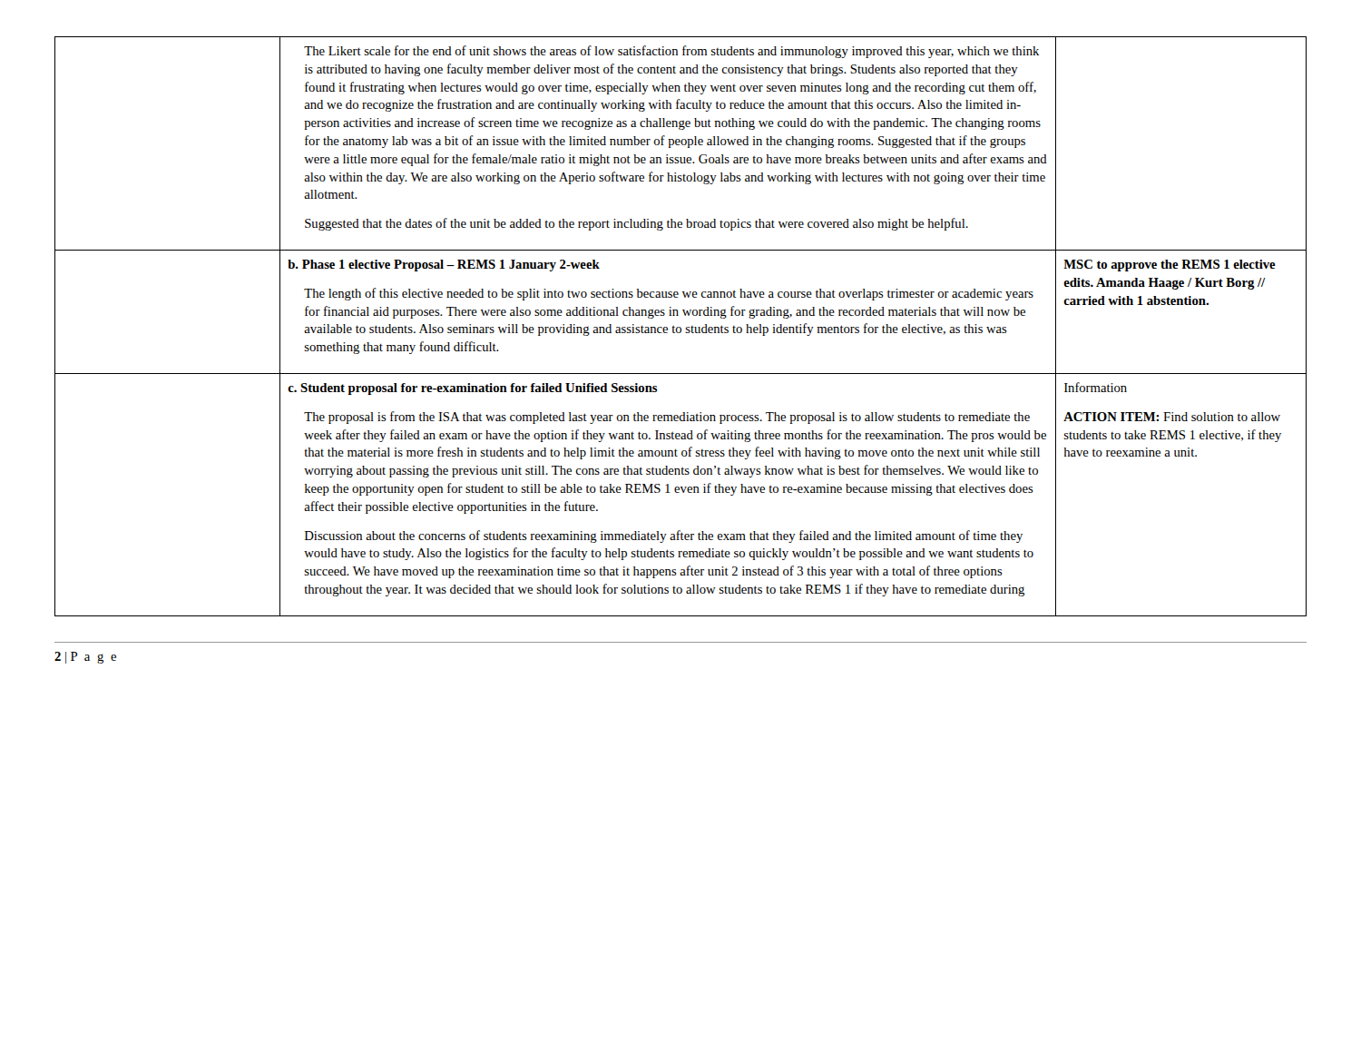| | The Likert scale for the end of unit shows the areas of low satisfaction from students and immunology improved this year, which we think is attributed to having one faculty member deliver most of the content and the consistency that brings. Students also reported that they found it frustrating when lectures would go over time, especially when they went over seven minutes long and the recording cut them off, and we do recognize the frustration and are continually working with faculty to reduce the amount that this occurs. Also the limited in-person activities and increase of screen time we recognize as a challenge but nothing we could do with the pandemic. The changing rooms for the anatomy lab was a bit of an issue with the limited number of people allowed in the changing rooms. Suggested that if the groups were a little more equal for the female/male ratio it might not be an issue. Goals are to have more breaks between units and after exams and also within the day. We are also working on the Aperio software for histology labs and working with lectures with not going over their time allotment. Suggested that the dates of the unit be added to the report including the broad topics that were covered also might be helpful. | |
| | b. Phase 1 elective Proposal – REMS 1 January 2-week The length of this elective needed to be split into two sections because we cannot have a course that overlaps trimester or academic years for financial aid purposes. There were also some additional changes in wording for grading, and the recorded materials that will now be available to students. Also seminars will be providing and assistance to students to help identify mentors for the elective, as this was something that many found difficult. | MSC to approve the REMS 1 elective edits. Amanda Haage / Kurt Borg // carried with 1 abstention. |
| | c. Student proposal for re-examination for failed Unified Sessions The proposal is from the ISA that was completed last year on the remediation process. The proposal is to allow students to remediate the week after they failed an exam or have the option if they want to. Instead of waiting three months for the reexamination. The pros would be that the material is more fresh in students and to help limit the amount of stress they feel with having to move onto the next unit while still worrying about passing the previous unit still. The cons are that students don’t always know what is best for themselves. We would like to keep the opportunity open for student to still be able to take REMS 1 even if they have to re-examine because missing that electives does affect their possible elective opportunities in the future. Discussion about the concerns of students reexamining immediately after the exam that they failed and the limited amount of time they would have to study. Also the logistics for the faculty to help students remediate so quickly wouldn’t be possible and we want students to succeed. We have moved up the reexamination time so that it happens after unit 2 instead of 3 this year with a total of three options throughout the year. It was decided that we should look for solutions to allow students to take REMS 1 if they have to remediate during | Information ACTION ITEM: Find solution to allow students to take REMS 1 elective, if they have to reexamine a unit. |
2 | P a g e